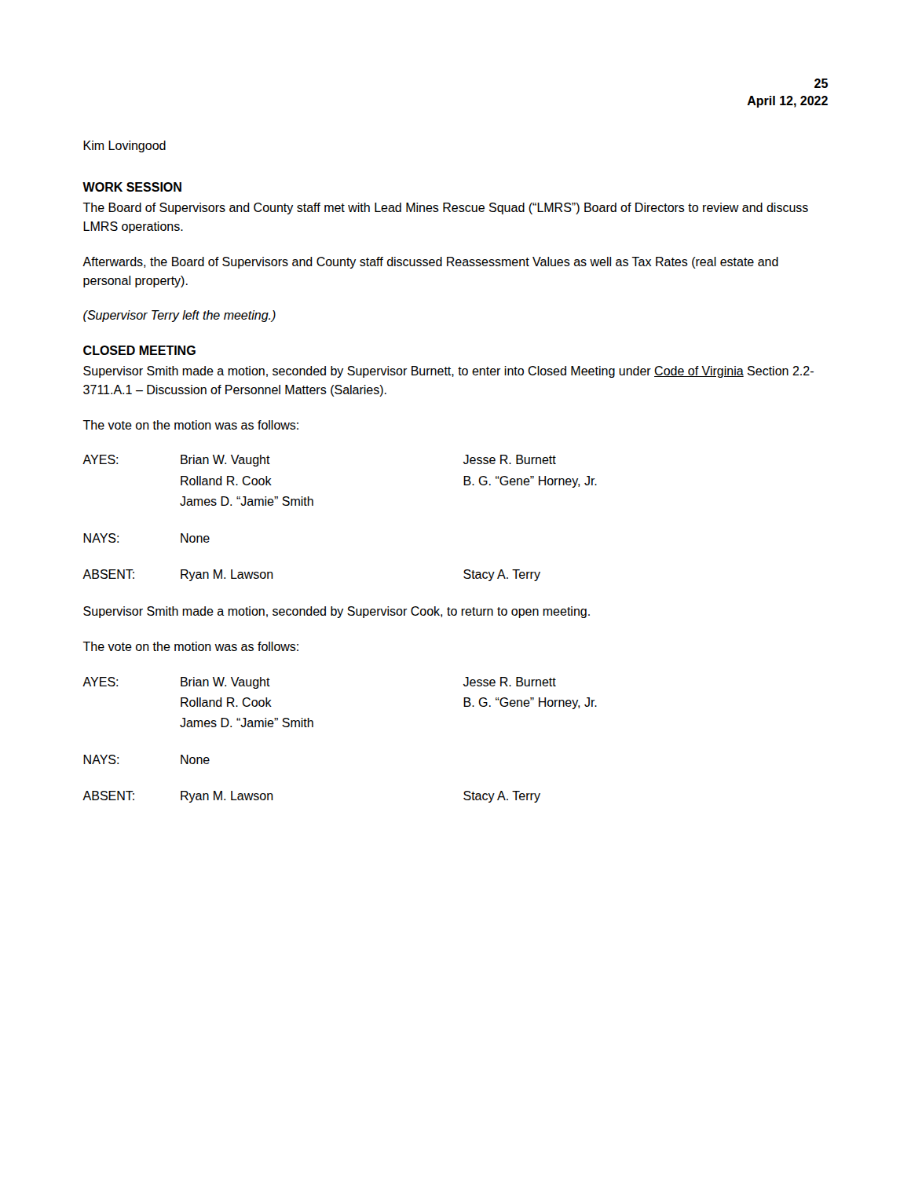25
April 12, 2022
Kim Lovingood
Work Session
The Board of Supervisors and County staff met with Lead Mines Rescue Squad (“LMRS”) Board of Directors to review and discuss LMRS operations.
Afterwards, the Board of Supervisors and County staff discussed Reassessment Values as well as Tax Rates (real estate and personal property).
(Supervisor Terry left the meeting.)
Closed Meeting
Supervisor Smith made a motion, seconded by Supervisor Burnett, to enter into Closed Meeting under Code of Virginia Section 2.2-3711.A.1 – Discussion of Personnel Matters (Salaries).
The vote on the motion was as follows:
| AYES: | Brian W. Vaught | Jesse R. Burnett |
| | Rolland R. Cook | B. G. “Gene” Horney, Jr. |
| | James D. “Jamie” Smith | |
| NAYS: | None | |
| ABSENT: | Ryan M. Lawson | Stacy A. Terry |
Supervisor Smith made a motion, seconded by Supervisor Cook, to return to open meeting.
The vote on the motion was as follows:
| AYES: | Brian W. Vaught | Jesse R. Burnett |
| | Rolland R. Cook | B. G. “Gene” Horney, Jr. |
| | James D. “Jamie” Smith | |
| NAYS: | None | |
| ABSENT: | Ryan M. Lawson | Stacy A. Terry |